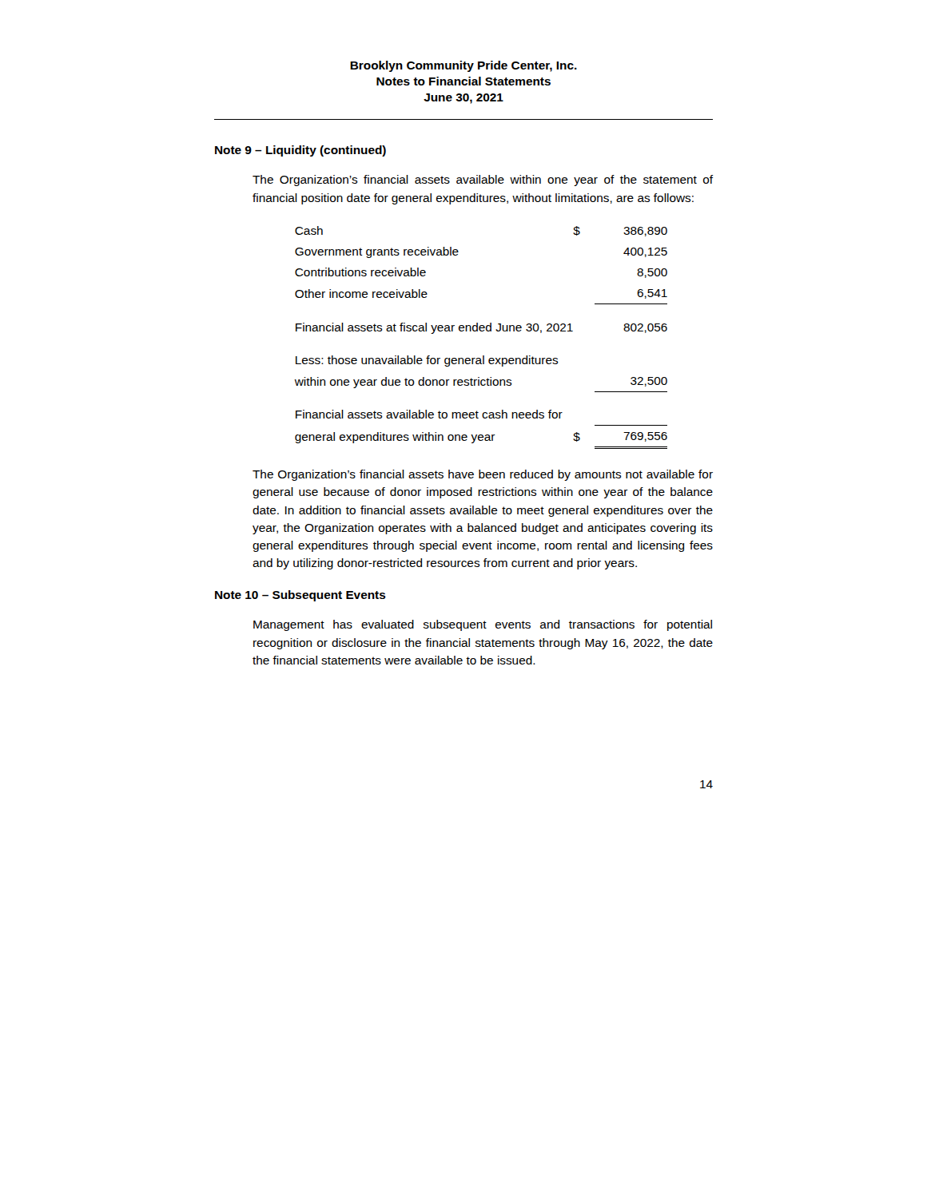Brooklyn Community Pride Center, Inc. Notes to Financial Statements June 30, 2021
Note 9 – Liquidity (continued)
The Organization’s financial assets available within one year of the statement of financial position date for general expenditures, without limitations, are as follows:
| Cash | $ | 386,890 |
| Government grants receivable | | 400,125 |
| Contributions receivable | | 8,500 |
| Other income receivable | | 6,541 |
| Financial assets at fiscal year ended June 30, 2021 | | 802,056 |
| Less: those unavailable for general expenditures | | |
| within one year due to donor restrictions | | 32,500 |
| Financial assets available to meet cash needs for | | |
| general expenditures within one year | $ | 769,556 |
The Organization’s financial assets have been reduced by amounts not available for general use because of donor imposed restrictions within one year of the balance date. In addition to financial assets available to meet general expenditures over the year, the Organization operates with a balanced budget and anticipates covering its general expenditures through special event income, room rental and licensing fees and by utilizing donor-restricted resources from current and prior years.
Note 10 – Subsequent Events
Management has evaluated subsequent events and transactions for potential recognition or disclosure in the financial statements through May 16, 2022, the date the financial statements were available to be issued.
14